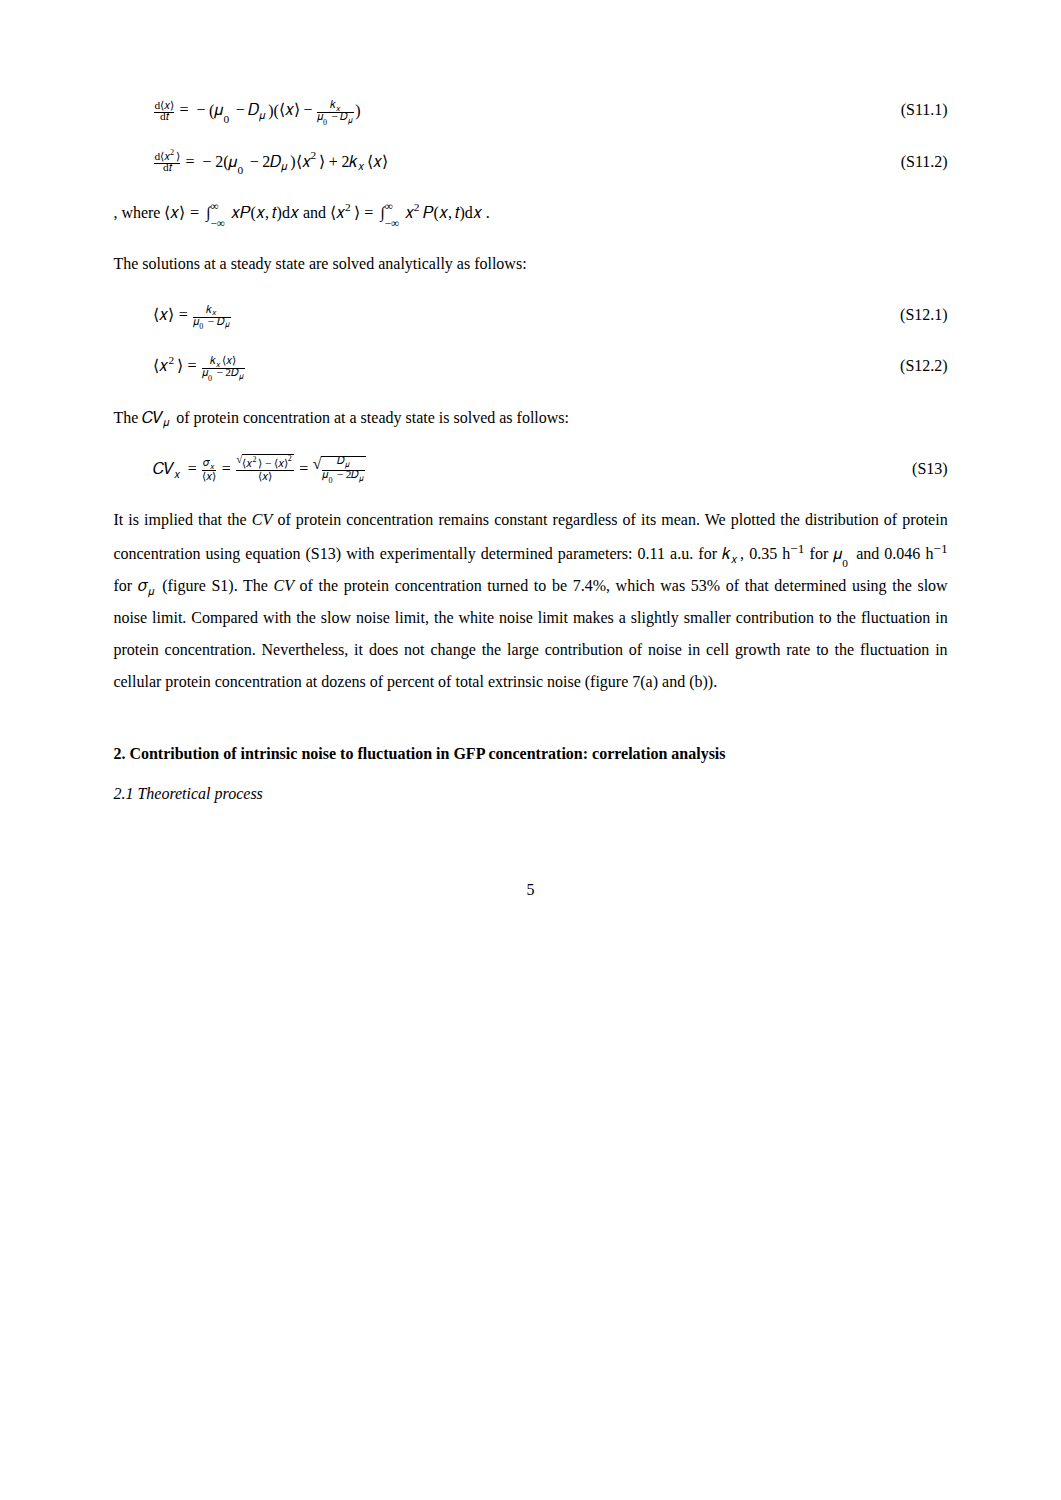d⁡⟨x⟩ dt = − ( μ0−Dμ ) ( ⟨x⟩ − kx μ0−Dμ )
(S11.1)
d⁡⟨x2⟩ dt = − 2 ( μ0−2Dμ ) ⟨x2⟩ + 2 kx ⟨x⟩
(S11.2)
, where ⟨x⟩ = ∫−∞∞ xP(x,t)dx and ⟨x2⟩ = ∫−∞∞ x2P(x,t)dx .
The solutions at a steady state are solved analytically as follows:
⟨x⟩ = kx μ0−Dμ
(S12.1)
⟨x2⟩ = kx⟨x⟩ μ0−2Dμ
(S12.2)
The CVμ of protein concentration at a steady state is solved as follows:
CVx = σx ⟨x⟩ = ⟨x2⟩ − ⟨x⟩2 ⟨x⟩ = Dμ μ0−2Dμ
(S13)
It is implied that the CV of protein concentration remains constant regardless of its mean. We plotted the distribution of protein concentration using equation (S13) with experimentally determined parameters: 0.11 a.u. for kx, 0.35 h−1 for μ0 and 0.046 h−1 for σμ (figure S1). The CV of the protein concentration turned to be 7.4%, which was 53% of that determined using the slow noise limit. Compared with the slow noise limit, the white noise limit makes a slightly smaller contribution to the fluctuation in protein concentration. Nevertheless, it does not change the large contribution of noise in cell growth rate to the fluctuation in cellular protein concentration at dozens of percent of total extrinsic noise (figure 7(a) and (b)).
2. Contribution of intrinsic noise to fluctuation in GFP concentration: correlation analysis
2.1 Theoretical process
5